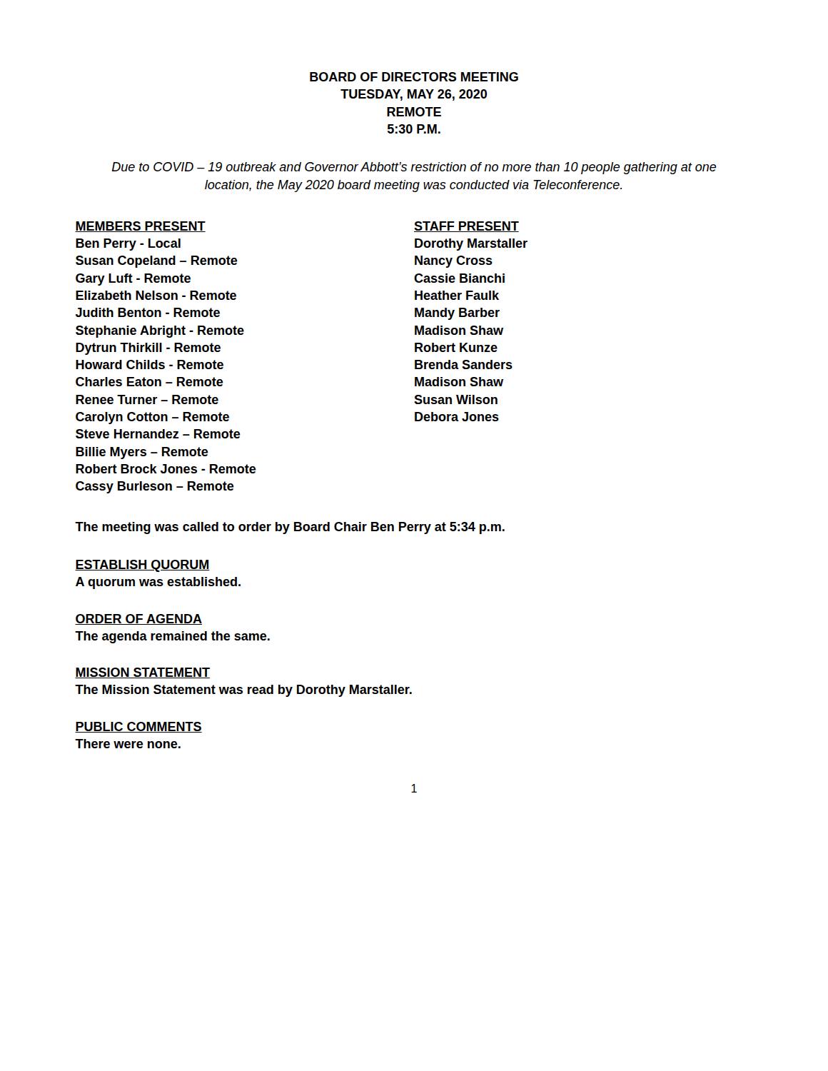BOARD OF DIRECTORS MEETING
TUESDAY, MAY 26, 2020
REMOTE
5:30 P.M.
Due to COVID – 19 outbreak and Governor Abbott’s restriction of no more than 10 people gathering at one location, the May 2020 board meeting was conducted via Teleconference.
| MEMBERS PRESENT | STAFF PRESENT |
| --- | --- |
| Ben Perry - Local | Dorothy Marstaller |
| Susan Copeland – Remote | Nancy Cross |
| Gary Luft - Remote | Cassie Bianchi |
| Elizabeth Nelson - Remote | Heather Faulk |
| Judith Benton - Remote | Mandy Barber |
| Stephanie Abright - Remote | Madison Shaw |
| Dytrun Thirkill - Remote | Robert Kunze |
| Howard Childs - Remote | Brenda Sanders |
| Charles Eaton – Remote | Madison Shaw |
| Renee Turner – Remote | Susan Wilson |
| Carolyn Cotton – Remote | Debora Jones |
| Steve Hernandez – Remote | |
| Billie Myers – Remote | |
| Robert Brock Jones - Remote | |
| Cassy Burleson – Remote | |
The meeting was called to order by Board Chair Ben Perry at 5:34 p.m.
ESTABLISH QUORUM
A quorum was established.
ORDER OF AGENDA
The agenda remained the same.
MISSION STATEMENT
The Mission Statement was read by Dorothy Marstaller.
PUBLIC COMMENTS
There were none.
1